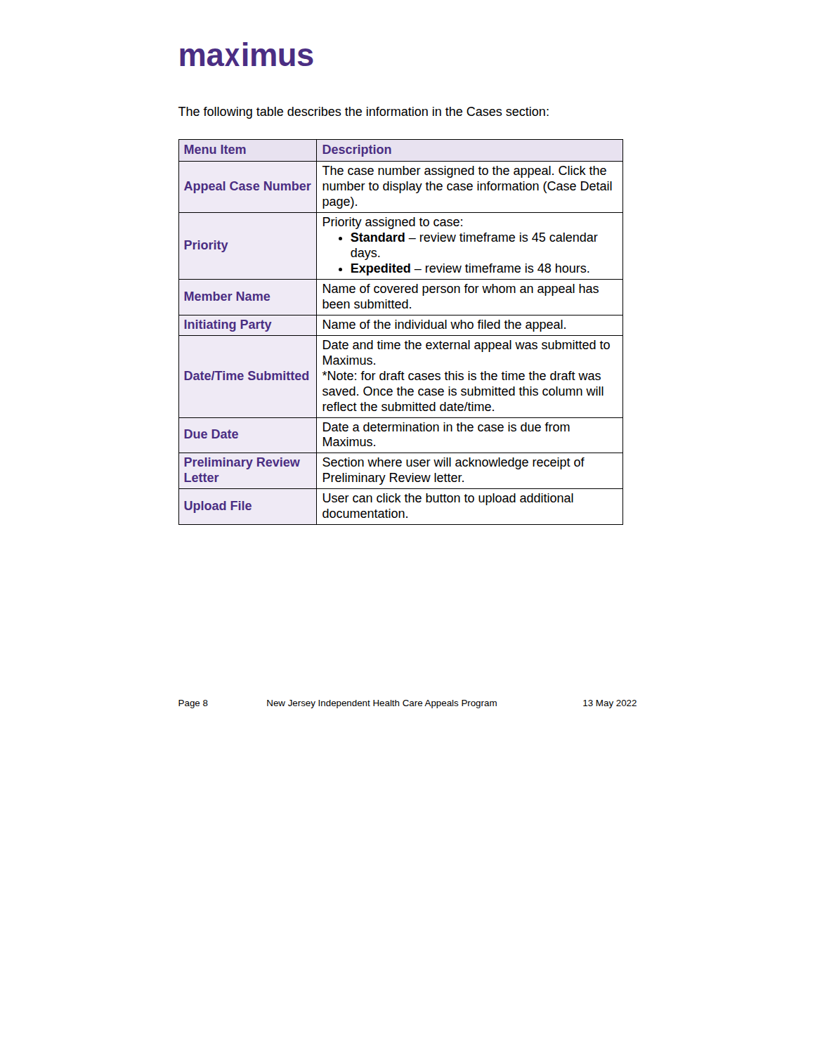maximus
The following table describes the information in the Cases section:
| Menu Item | Description |
| --- | --- |
| Appeal Case Number | The case number assigned to the appeal. Click the number to display the case information (Case Detail page). |
| Priority | Priority assigned to case: Standard – review timeframe is 45 calendar days. Expedited – review timeframe is 48 hours. |
| Member Name | Name of covered person for whom an appeal has been submitted. |
| Initiating Party | Name of the individual who filed the appeal. |
| Date/Time Submitted | Date and time the external appeal was submitted to Maximus. *Note: for draft cases this is the time the draft was saved. Once the case is submitted this column will reflect the submitted date/time. |
| Due Date | Date a determination in the case is due from Maximus. |
| Preliminary Review Letter | Section where user will acknowledge receipt of Preliminary Review letter. |
| Upload File | User can click the button to upload additional documentation. |
Page 8 New Jersey Independent Health Care Appeals Program 13 May 2022